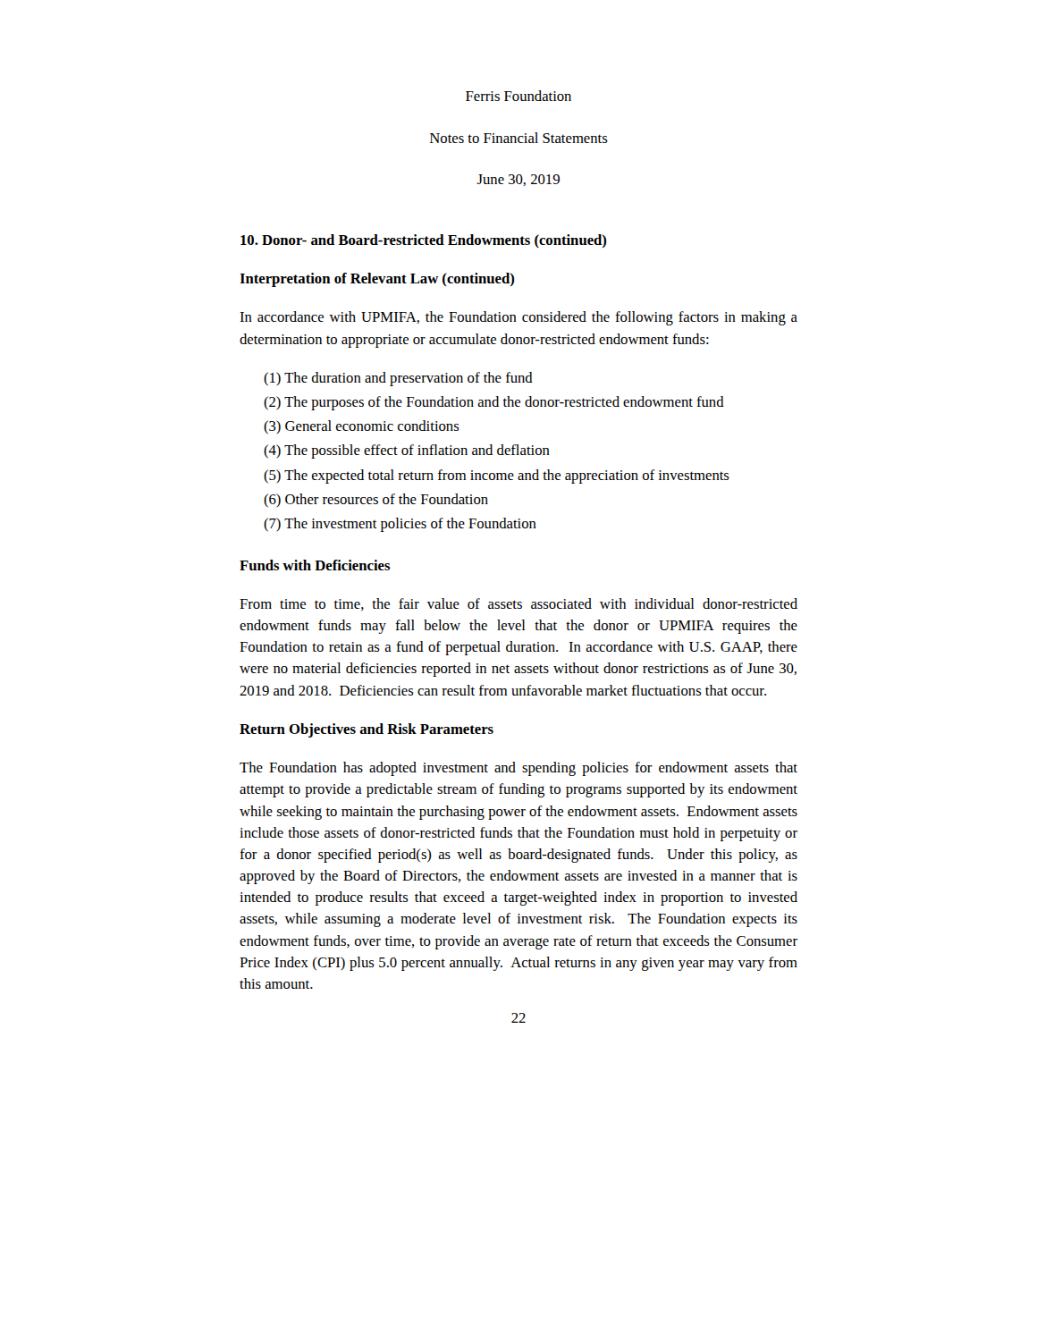Ferris Foundation
Notes to Financial Statements
June 30, 2019
10. Donor- and Board-restricted Endowments (continued)
Interpretation of Relevant Law (continued)
In accordance with UPMIFA, the Foundation considered the following factors in making a determination to appropriate or accumulate donor-restricted endowment funds:
(1) The duration and preservation of the fund
(2) The purposes of the Foundation and the donor-restricted endowment fund
(3) General economic conditions
(4) The possible effect of inflation and deflation
(5) The expected total return from income and the appreciation of investments
(6) Other resources of the Foundation
(7) The investment policies of the Foundation
Funds with Deficiencies
From time to time, the fair value of assets associated with individual donor-restricted endowment funds may fall below the level that the donor or UPMIFA requires the Foundation to retain as a fund of perpetual duration. In accordance with U.S. GAAP, there were no material deficiencies reported in net assets without donor restrictions as of June 30, 2019 and 2018. Deficiencies can result from unfavorable market fluctuations that occur.
Return Objectives and Risk Parameters
The Foundation has adopted investment and spending policies for endowment assets that attempt to provide a predictable stream of funding to programs supported by its endowment while seeking to maintain the purchasing power of the endowment assets. Endowment assets include those assets of donor-restricted funds that the Foundation must hold in perpetuity or for a donor specified period(s) as well as board-designated funds. Under this policy, as approved by the Board of Directors, the endowment assets are invested in a manner that is intended to produce results that exceed a target-weighted index in proportion to invested assets, while assuming a moderate level of investment risk. The Foundation expects its endowment funds, over time, to provide an average rate of return that exceeds the Consumer Price Index (CPI) plus 5.0 percent annually. Actual returns in any given year may vary from this amount.
22